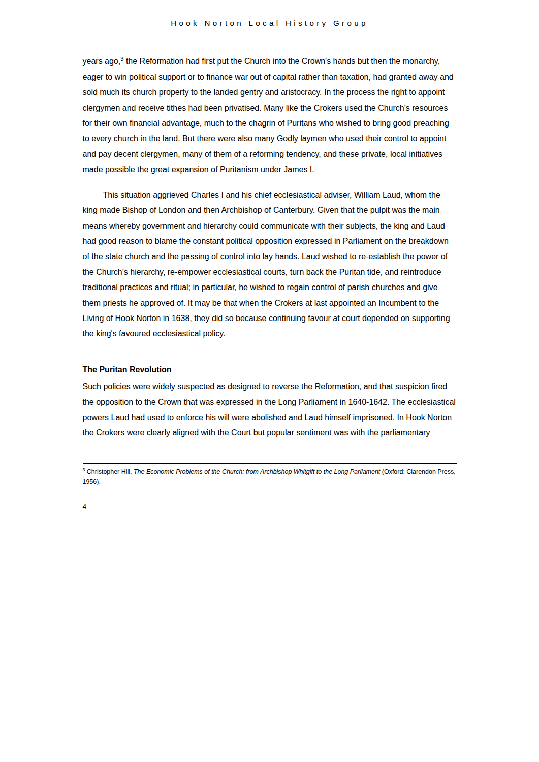Hook Norton Local History Group
years ago,3 the Reformation had first put the Church into the Crown's hands but then the monarchy, eager to win political support or to finance war out of capital rather than taxation, had granted away and sold much its church property to the landed gentry and aristocracy. In the process the right to appoint clergymen and receive tithes had been privatised. Many like the Crokers used the Church's resources for their own financial advantage, much to the chagrin of Puritans who wished to bring good preaching to every church in the land. But there were also many Godly laymen who used their control to appoint and pay decent clergymen, many of them of a reforming tendency, and these private, local initiatives made possible the great expansion of Puritanism under James I.
This situation aggrieved Charles I and his chief ecclesiastical adviser, William Laud, whom the king made Bishop of London and then Archbishop of Canterbury. Given that the pulpit was the main means whereby government and hierarchy could communicate with their subjects, the king and Laud had good reason to blame the constant political opposition expressed in Parliament on the breakdown of the state church and the passing of control into lay hands. Laud wished to re-establish the power of the Church's hierarchy, re-empower ecclesiastical courts, turn back the Puritan tide, and reintroduce traditional practices and ritual; in particular, he wished to regain control of parish churches and give them priests he approved of. It may be that when the Crokers at last appointed an Incumbent to the Living of Hook Norton in 1638, they did so because continuing favour at court depended on supporting the king's favoured ecclesiastical policy.
The Puritan Revolution
Such policies were widely suspected as designed to reverse the Reformation, and that suspicion fired the opposition to the Crown that was expressed in the Long Parliament in 1640-1642. The ecclesiastical powers Laud had used to enforce his will were abolished and Laud himself imprisoned. In Hook Norton the Crokers were clearly aligned with the Court but popular sentiment was with the parliamentary
3 Christopher Hill, The Economic Problems of the Church: from Archbishop Whitgift to the Long Parliament (Oxford: Clarendon Press, 1956).
4